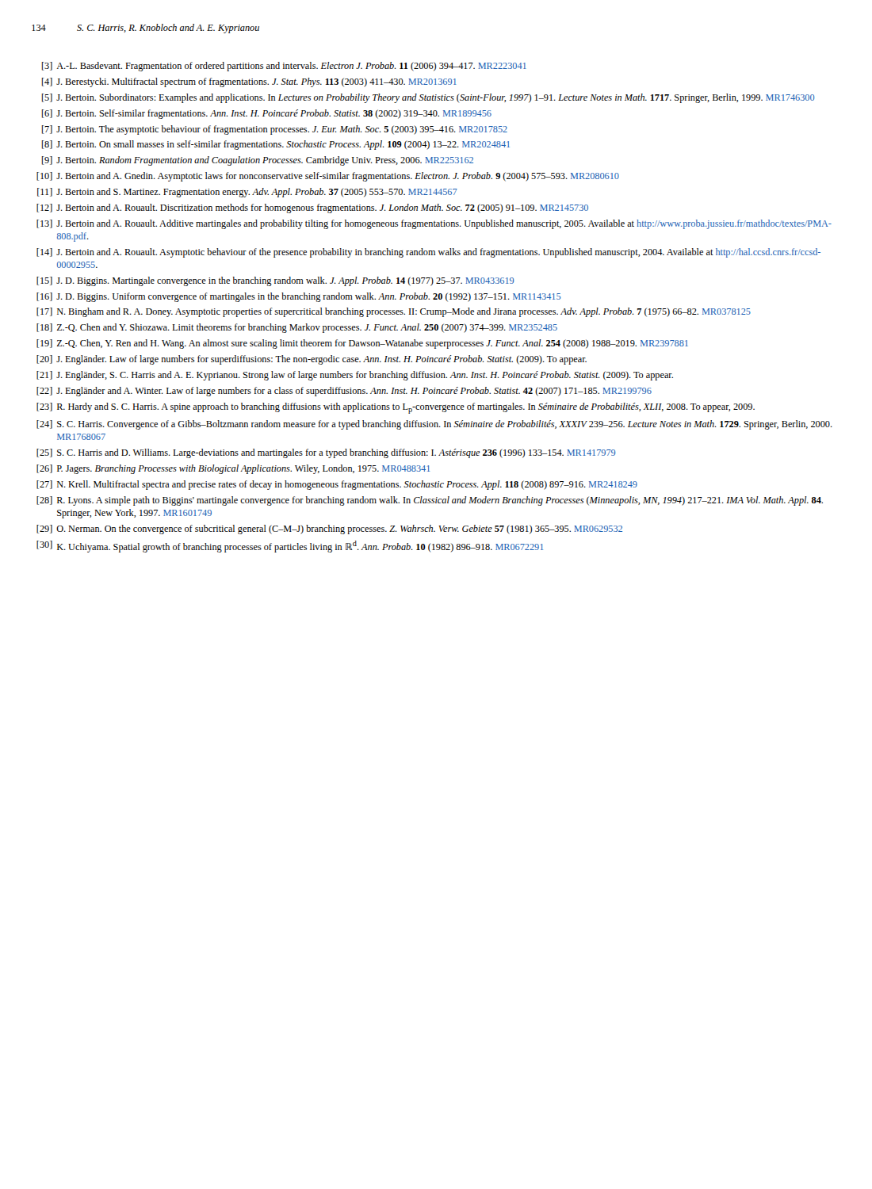134 S. C. Harris, R. Knobloch and A. E. Kyprianou
[3] A.-L. Basdevant. Fragmentation of ordered partitions and intervals. Electron J. Probab. 11 (2006) 394–417. MR2223041
[4] J. Berestycki. Multifractal spectrum of fragmentations. J. Stat. Phys. 113 (2003) 411–430. MR2013691
[5] J. Bertoin. Subordinators: Examples and applications. In Lectures on Probability Theory and Statistics (Saint-Flour, 1997) 1–91. Lecture Notes in Math. 1717. Springer, Berlin, 1999. MR1746300
[6] J. Bertoin. Self-similar fragmentations. Ann. Inst. H. Poincaré Probab. Statist. 38 (2002) 319–340. MR1899456
[7] J. Bertoin. The asymptotic behaviour of fragmentation processes. J. Eur. Math. Soc. 5 (2003) 395–416. MR2017852
[8] J. Bertoin. On small masses in self-similar fragmentations. Stochastic Process. Appl. 109 (2004) 13–22. MR2024841
[9] J. Bertoin. Random Fragmentation and Coagulation Processes. Cambridge Univ. Press, 2006. MR2253162
[10] J. Bertoin and A. Gnedin. Asymptotic laws for nonconservative self-similar fragmentations. Electron. J. Probab. 9 (2004) 575–593. MR2080610
[11] J. Bertoin and S. Martinez. Fragmentation energy. Adv. Appl. Probab. 37 (2005) 553–570. MR2144567
[12] J. Bertoin and A. Rouault. Discritization methods for homogenous fragmentations. J. London Math. Soc. 72 (2005) 91–109. MR2145730
[13] J. Bertoin and A. Rouault. Additive martingales and probability tilting for homogeneous fragmentations. Unpublished manuscript, 2005. Available at http://www.proba.jussieu.fr/mathdoc/textes/PMA-808.pdf.
[14] J. Bertoin and A. Rouault. Asymptotic behaviour of the presence probability in branching random walks and fragmentations. Unpublished manuscript, 2004. Available at http://hal.ccsd.cnrs.fr/ccsd-00002955.
[15] J. D. Biggins. Martingale convergence in the branching random walk. J. Appl. Probab. 14 (1977) 25–37. MR0433619
[16] J. D. Biggins. Uniform convergence of martingales in the branching random walk. Ann. Probab. 20 (1992) 137–151. MR1143415
[17] N. Bingham and R. A. Doney. Asymptotic properties of supercritical branching processes. II: Crump–Mode and Jirana processes. Adv. Appl. Probab. 7 (1975) 66–82. MR0378125
[18] Z.-Q. Chen and Y. Shiozawa. Limit theorems for branching Markov processes. J. Funct. Anal. 250 (2007) 374–399. MR2352485
[19] Z.-Q. Chen, Y. Ren and H. Wang. An almost sure scaling limit theorem for Dawson–Watanabe superprocesses J. Funct. Anal. 254 (2008) 1988–2019. MR2397881
[20] J. Engländer. Law of large numbers for superdiffusions: The non-ergodic case. Ann. Inst. H. Poincaré Probab. Statist. (2009). To appear.
[21] J. Engländer, S. C. Harris and A. E. Kyprianou. Strong law of large numbers for branching diffusion. Ann. Inst. H. Poincaré Probab. Statist. (2009). To appear.
[22] J. Engländer and A. Winter. Law of large numbers for a class of superdiffusions. Ann. Inst. H. Poincaré Probab. Statist. 42 (2007) 171–185. MR2199796
[23] R. Hardy and S. C. Harris. A spine approach to branching diffusions with applications to Lp-convergence of martingales. In Séminaire de Probabilités, XLII, 2008. To appear, 2009.
[24] S. C. Harris. Convergence of a Gibbs–Boltzmann random measure for a typed branching diffusion. In Séminaire de Probabilités, XXXIV 239–256. Lecture Notes in Math. 1729. Springer, Berlin, 2000. MR1768067
[25] S. C. Harris and D. Williams. Large-deviations and martingales for a typed branching diffusion: I. Astérisque 236 (1996) 133–154. MR1417979
[26] P. Jagers. Branching Processes with Biological Applications. Wiley, London, 1975. MR0488341
[27] N. Krell. Multifractal spectra and precise rates of decay in homogeneous fragmentations. Stochastic Process. Appl. 118 (2008) 897–916. MR2418249
[28] R. Lyons. A simple path to Biggins' martingale convergence for branching random walk. In Classical and Modern Branching Processes (Minneapolis, MN, 1994) 217–221. IMA Vol. Math. Appl. 84. Springer, New York, 1997. MR1601749
[29] O. Nerman. On the convergence of subcritical general (C–M–J) branching processes. Z. Wahrsch. Verw. Gebiete 57 (1981) 365–395. MR0629532
[30] K. Uchiyama. Spatial growth of branching processes of particles living in ℝd. Ann. Probab. 10 (1982) 896–918. MR0672291